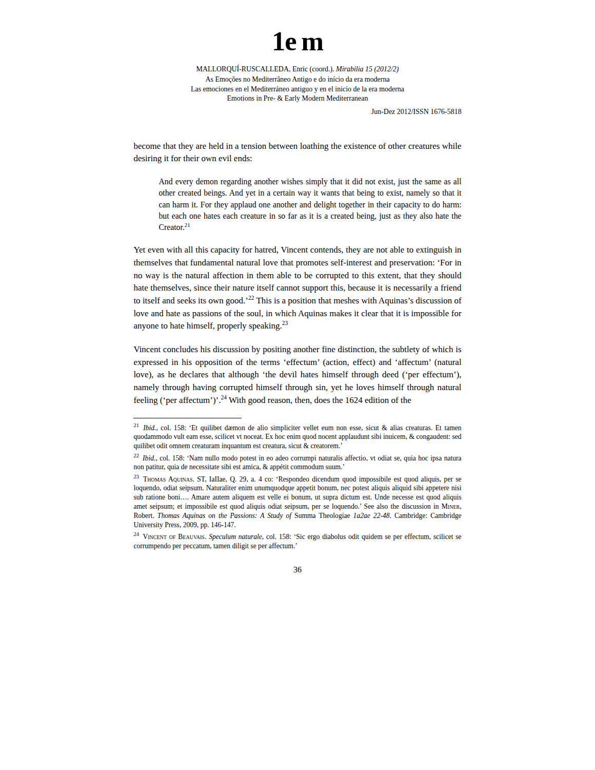1e m
MALLORQUÍ-RUSCALLEDA, Enric (coord.). Mirabilia 15 (2012/2)
As Emoções no Mediterrâneo Antigo e do início da era moderna
Las emociones en el Mediterráneo antiguo y en el inicio de la era moderna
Emotions in Pre- & Early Modern Mediterranean
Jun-Dez 2012/ISSN 1676-5818
become that they are held in a tension between loathing the existence of other creatures while desiring it for their own evil ends:
And every demon regarding another wishes simply that it did not exist, just the same as all other created beings. And yet in a certain way it wants that being to exist, namely so that it can harm it. For they applaud one another and delight together in their capacity to do harm: but each one hates each creature in so far as it is a created being, just as they also hate the Creator.21
Yet even with all this capacity for hatred, Vincent contends, they are not able to extinguish in themselves that fundamental natural love that promotes self-interest and preservation: ‘For in no way is the natural affection in them able to be corrupted to this extent, that they should hate themselves, since their nature itself cannot support this, because it is necessarily a friend to itself and seeks its own good.’22 This is a position that meshes with Aquinas’s discussion of love and hate as passions of the soul, in which Aquinas makes it clear that it is impossible for anyone to hate himself, properly speaking.23
Vincent concludes his discussion by positing another fine distinction, the subtlety of which is expressed in his opposition of the terms ‘effectum’ (action, effect) and ‘affectum’ (natural love), as he declares that although ‘the devil hates himself through deed (‘per effectum’), namely through having corrupted himself through sin, yet he loves himself through natural feeling (‘per affectum’)’.24 With good reason, then, does the 1624 edition of the
21 Ibid., col. 158: ‘Et quilibet dæmon de alio simpliciter vellet eum non esse, sicut & alias creaturas. Et tamen quodammodo vult eam esse, scilicet vt noceat. Ex hoc enim quod nocent applaudunt sibi inuicem, & congaudent: sed quilibet odit omnem creaturam inquantum est creatura, sicut & creatorem.’
22 Ibid., col. 158: ‘Nam nullo modo potest in eo adeo corrumpi naturalis affectio, vt odiat se, quia hoc ipsa natura non patitur, quia de necessitate sibi est amica, & appétit commodum suum.’
23 Thomas Aquinas. ST, IaIIae, Q. 29, a. 4 co: ‘Respondeo dicendum quod impossibile est quod aliquis, per se loquendo, odiat seipsum. Naturaliter enim unumquodque appetit bonum, nec potest aliquis aliquid sibi appetere nisi sub ratione boni…. Amare autem aliquem est velle ei bonum, ut supra dictum est. Unde necesse est quod aliquis amet seipsum; et impossibile est quod aliquis odiat seipsum, per se loquendo.’ See also the discussion in Miner, Robert. Thomas Aquinas on the Passions: A Study of Summa Theologiae 1a2ae 22-48. Cambridge: Cambridge University Press, 2009, pp. 146-147.
24 Vincent of Beauvais. Speculum naturale, col. 158: ‘Sic ergo diabolus odit quidem se per effectum, scilicet se corrumpendo per peccatum, tamen diligit se per affectum.’
36